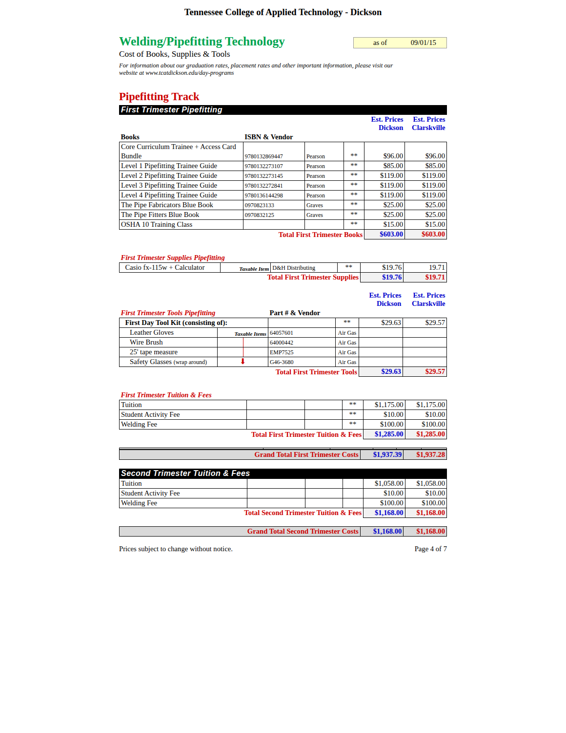Tennessee College of Applied Technology - Dickson
Welding/Pipefitting Technology
as of 09/01/15
Cost of Books, Supplies & Tools
For information about our graduation rates, placement rates and other important information, please visit our website at www.tcatdickson.edu/day-programs
Pipefitting Track
First Trimester Pipefitting
| | | | | Est. Prices Dickson | Est. Prices Clarskville |
| Books | ISBN & Vendor | | | |
| Core Curriculum Trainee + Access Card | | | ** | $96.00 | $96.00 |
| Bundle | 9780132869447 | Pearson |
| Level 1 Pipefitting Trainee Guide | 9780132273107 | Pearson | ** | $85.00 | $85.00 |
| Level 2 Pipefitting Trainee Guide | 9780132273145 | Pearson | ** | $119.00 | $119.00 |
| Level 3 Pipefitting Trainee Guide | 9780132272841 | Pearson | ** | $119.00 | $119.00 |
| Level 4 Pipefitting Trainee Guide | 9780136144298 | Pearson | ** | $119.00 | $119.00 |
| The Pipe Fabricators Blue Book | 0970823133 | Graves | ** | $25.00 | $25.00 |
| The Pipe Fitters Blue Book | 0970832125 | Graves | ** | $25.00 | $25.00 |
| OSHA 10 Training Class | | | ** | $15.00 | $15.00 |
| Total First Trimester Books | $603.00 | $603.00 |
| First Trimester Supplies Pipefitting |
| Casio fx-115w + Calculator | Taxable Item | D&H Distributing | ** | $19.76 | 19.71 |
| Total First Trimester Supplies | $19.76 | $19.71 |
| | | | | Est. Prices Dickson | Est. Prices Clarskville |
| First Trimester Tools Pipefitting | Part # & Vendor | | |
| First Day Tool Kit (consisting of): | | ** | $29.63 | $29.57 |
| Leather Gloves | Taxable Items | 64057601 | Air Gas | | |
| Wire Brush | | 64000442 | Air Gas | | |
| 25' tape measure | | EMP7525 | Air Gas | | |
| Safety Glasses (wrap around) | ⬇ | G46-3680 | Air Gas | | |
| Total First Trimester Tools | $29.63 | $29.57 |
| First Trimester Tuition & Fees |
| Tuition | | | ** | $1,175.00 | $1,175.00 |
| Student Activity Fee | | | ** | $10.00 | $10.00 |
| Welding Fee | | | ** | $100.00 | $100.00 |
| Total First Trimester Tuition & Fees | $1,285.00 | $1,285.00 |
| Grand Total First Trimester Costs | $1,937.39 | $1,937.28 |
Second Trimester Tuition & Fees
| Tuition | | | | $1,058.00 | $1,058.00 |
| Student Activity Fee | | | | $10.00 | $10.00 |
| Welding Fee | | | | $100.00 | $100.00 |
| Total Second Trimester Tuition & Fees | $1,168.00 | $1,168.00 |
| Grand Total Second Trimester Costs | $1,168.00 | $1,168.00 |
Prices subject to change without notice. Page 4 of 7